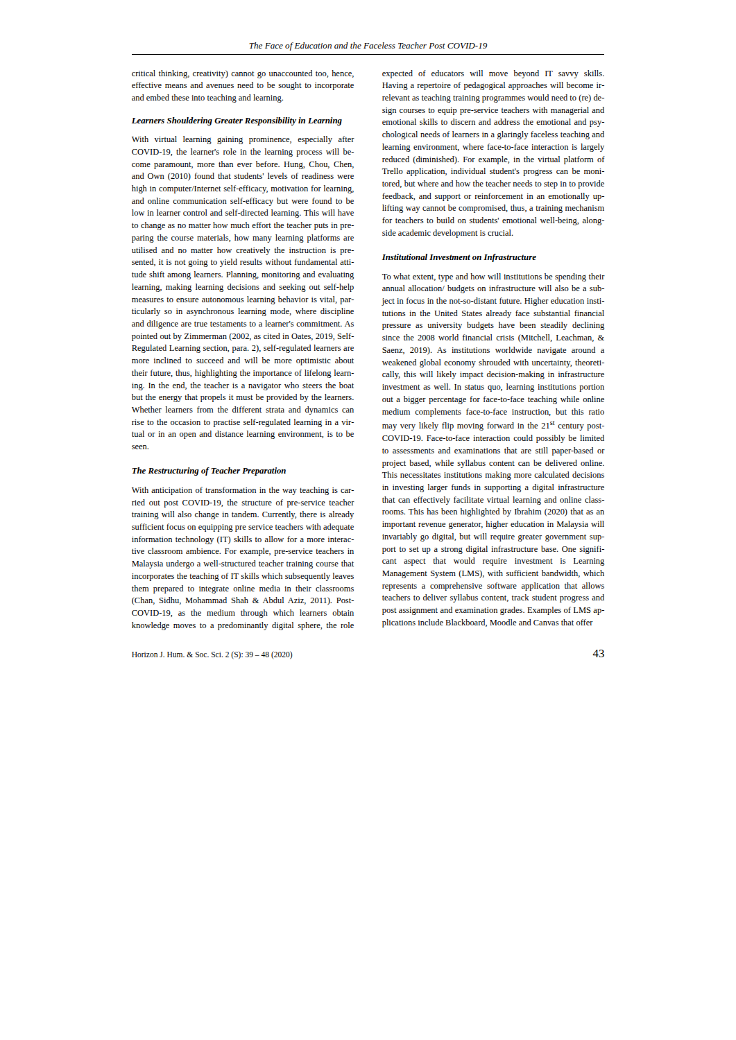The Face of Education and the Faceless Teacher Post COVID-19
critical thinking, creativity) cannot go unaccounted too, hence, effective means and avenues need to be sought to incorporate and embed these into teaching and learning.
Learners Shouldering Greater Responsibility in Learning
With virtual learning gaining prominence, especially after COVID-19, the learner's role in the learning process will become paramount, more than ever before. Hung, Chou, Chen, and Own (2010) found that students' levels of readiness were high in computer/Internet self-efficacy, motivation for learning, and online communication self-efficacy but were found to be low in learner control and self-directed learning. This will have to change as no matter how much effort the teacher puts in preparing the course materials, how many learning platforms are utilised and no matter how creatively the instruction is presented, it is not going to yield results without fundamental attitude shift among learners. Planning, monitoring and evaluating learning, making learning decisions and seeking out self-help measures to ensure autonomous learning behavior is vital, particularly so in asynchronous learning mode, where discipline and diligence are true testaments to a learner's commitment. As pointed out by Zimmerman (2002, as cited in Oates, 2019, Self-Regulated Learning section, para. 2), self-regulated learners are more inclined to succeed and will be more optimistic about their future, thus, highlighting the importance of lifelong learning. In the end, the teacher is a navigator who steers the boat but the energy that propels it must be provided by the learners. Whether learners from the different strata and dynamics can rise to the occasion to practise self-regulated learning in a virtual or in an open and distance learning environment, is to be seen.
The Restructuring of Teacher Preparation
With anticipation of transformation in the way teaching is carried out post COVID-19, the structure of pre-service teacher training will also change in tandem. Currently, there is already sufficient focus on equipping pre service teachers with adequate information technology (IT) skills to allow for a more interactive classroom ambience. For example, pre-service teachers in Malaysia undergo a well-structured teacher training course that incorporates the teaching of IT skills which subsequently leaves them prepared to integrate online media in their classrooms (Chan, Sidhu, Mohammad Shah & Abdul Aziz, 2011). Post-COVID-19, as the medium through which learners obtain knowledge moves to a predominantly digital sphere, the role expected of educators will move beyond IT savvy skills. Having a repertoire of pedagogical approaches will become irrelevant as teaching training programmes would need to (re) design courses to equip pre-service teachers with managerial and emotional skills to discern and address the emotional and psychological needs of learners in a glaringly faceless teaching and learning environment, where face-to-face interaction is largely reduced (diminished). For example, in the virtual platform of Trello application, individual student's progress can be monitored, but where and how the teacher needs to step in to provide feedback, and support or reinforcement in an emotionally uplifting way cannot be compromised, thus, a training mechanism for teachers to build on students' emotional well-being, alongside academic development is crucial.
Institutional Investment on Infrastructure
To what extent, type and how will institutions be spending their annual allocation/ budgets on infrastructure will also be a subject in focus in the not-so-distant future. Higher education institutions in the United States already face substantial financial pressure as university budgets have been steadily declining since the 2008 world financial crisis (Mitchell, Leachman, & Saenz, 2019). As institutions worldwide navigate around a weakened global economy shrouded with uncertainty, theoretically, this will likely impact decision-making in infrastructure investment as well. In status quo, learning institutions portion out a bigger percentage for face-to-face teaching while online medium complements face-to-face instruction, but this ratio may very likely flip moving forward in the 21st century post-COVID-19. Face-to-face interaction could possibly be limited to assessments and examinations that are still paper-based or project based, while syllabus content can be delivered online. This necessitates institutions making more calculated decisions in investing larger funds in supporting a digital infrastructure that can effectively facilitate virtual learning and online classrooms. This has been highlighted by Ibrahim (2020) that as an important revenue generator, higher education in Malaysia will invariably go digital, but will require greater government support to set up a strong digital infrastructure base. One significant aspect that would require investment is Learning Management System (LMS), with sufficient bandwidth, which represents a comprehensive software application that allows teachers to deliver syllabus content, track student progress and post assignment and examination grades. Examples of LMS applications include Blackboard, Moodle and Canvas that offer
Horizon J. Hum. & Soc. Sci. 2 (S): 39 – 48 (2020) 43